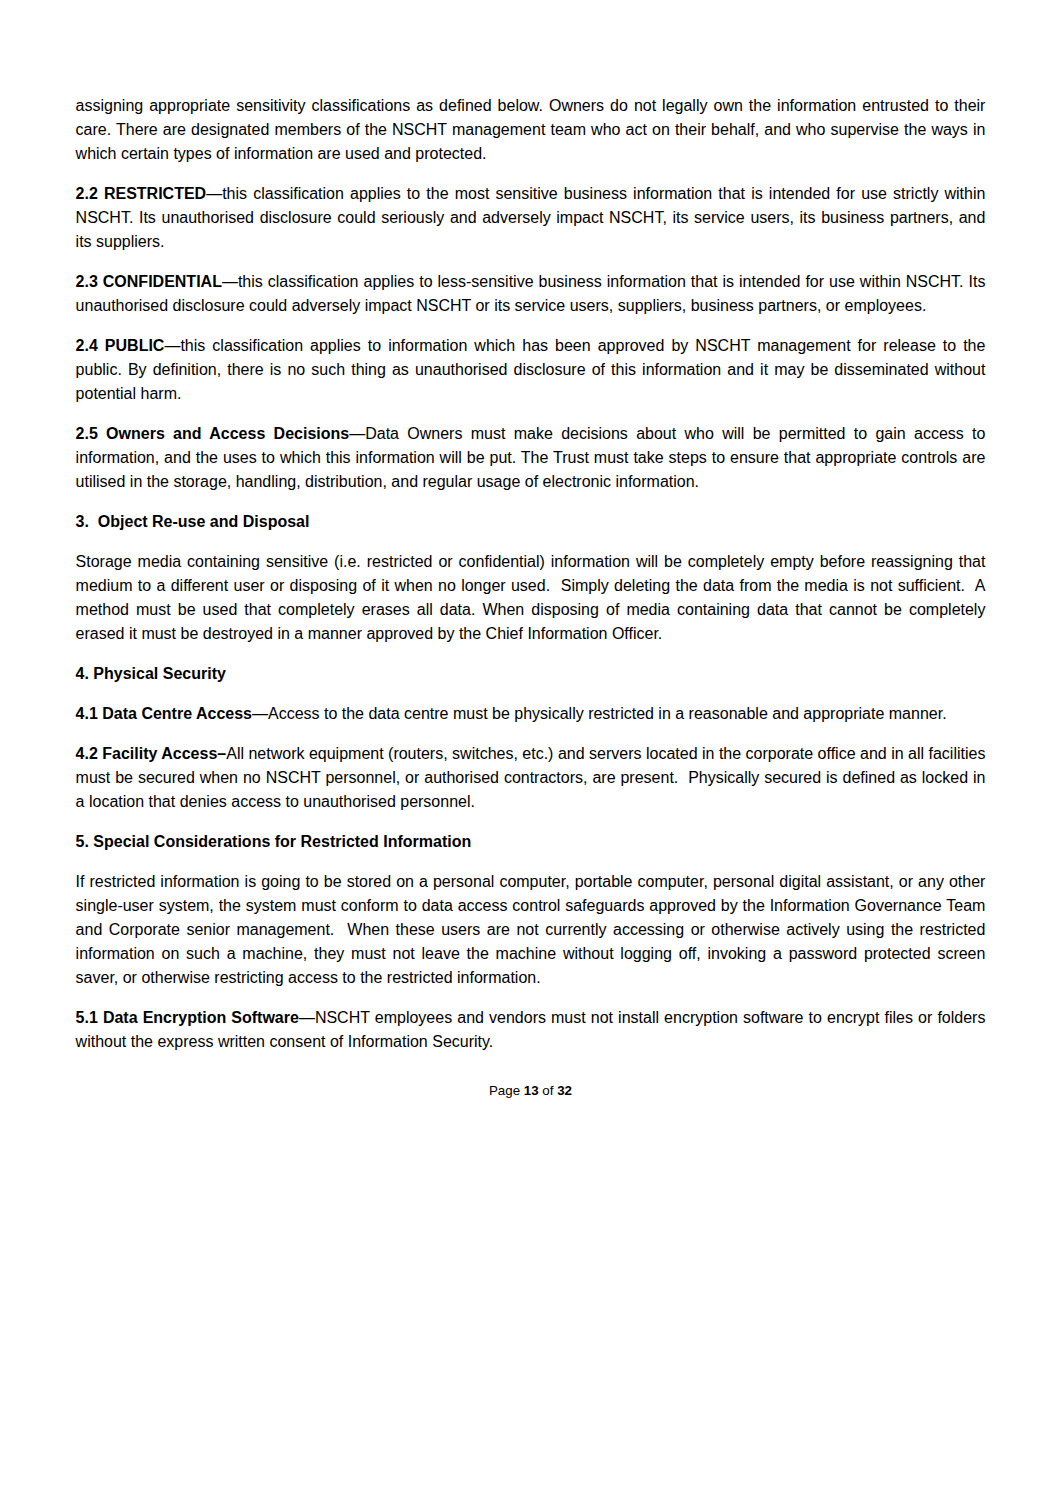assigning appropriate sensitivity classifications as defined below. Owners do not legally own the information entrusted to their care. There are designated members of the NSCHT management team who act on their behalf, and who supervise the ways in which certain types of information are used and protected.
2.2 RESTRICTED—this classification applies to the most sensitive business information that is intended for use strictly within NSCHT. Its unauthorised disclosure could seriously and adversely impact NSCHT, its service users, its business partners, and its suppliers.
2.3 CONFIDENTIAL—this classification applies to less-sensitive business information that is intended for use within NSCHT. Its unauthorised disclosure could adversely impact NSCHT or its service users, suppliers, business partners, or employees.
2.4 PUBLIC—this classification applies to information which has been approved by NSCHT management for release to the public. By definition, there is no such thing as unauthorised disclosure of this information and it may be disseminated without potential harm.
2.5 Owners and Access Decisions—Data Owners must make decisions about who will be permitted to gain access to information, and the uses to which this information will be put. The Trust must take steps to ensure that appropriate controls are utilised in the storage, handling, distribution, and regular usage of electronic information.
3. Object Re-use and Disposal
Storage media containing sensitive (i.e. restricted or confidential) information will be completely empty before reassigning that medium to a different user or disposing of it when no longer used. Simply deleting the data from the media is not sufficient. A method must be used that completely erases all data. When disposing of media containing data that cannot be completely erased it must be destroyed in a manner approved by the Chief Information Officer.
4. Physical Security
4.1 Data Centre Access—Access to the data centre must be physically restricted in a reasonable and appropriate manner.
4.2 Facility Access–All network equipment (routers, switches, etc.) and servers located in the corporate office and in all facilities must be secured when no NSCHT personnel, or authorised contractors, are present. Physically secured is defined as locked in a location that denies access to unauthorised personnel.
5. Special Considerations for Restricted Information
If restricted information is going to be stored on a personal computer, portable computer, personal digital assistant, or any other single-user system, the system must conform to data access control safeguards approved by the Information Governance Team and Corporate senior management. When these users are not currently accessing or otherwise actively using the restricted information on such a machine, they must not leave the machine without logging off, invoking a password protected screen saver, or otherwise restricting access to the restricted information.
5.1 Data Encryption Software—NSCHT employees and vendors must not install encryption software to encrypt files or folders without the express written consent of Information Security.
Page 13 of 32